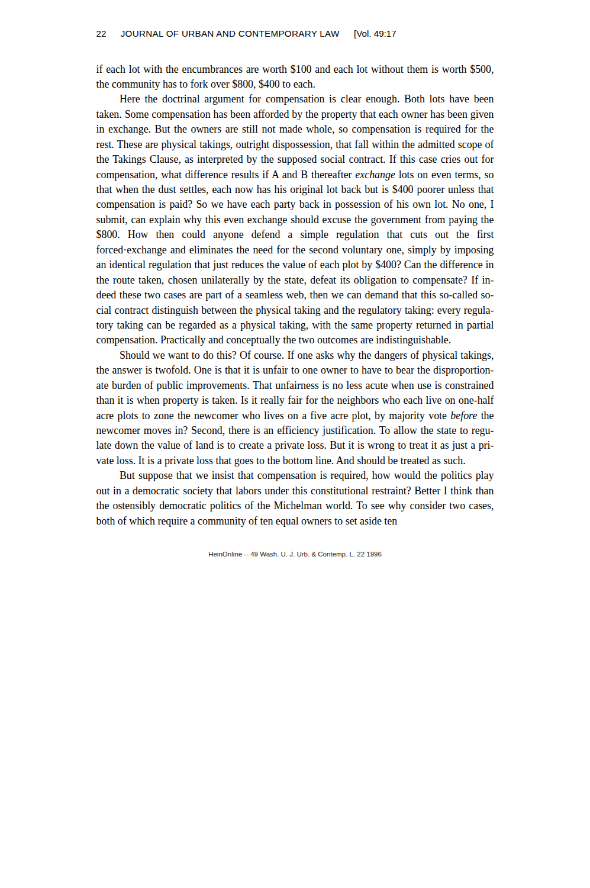22 JOURNAL OF URBAN AND CONTEMPORARY LAW [Vol. 49:17
if each lot with the encumbrances are worth $100 and each lot without them is worth $500, the community has to fork over $800, $400 to each.
Here the doctrinal argument for compensation is clear enough. Both lots have been taken. Some compensation has been afforded by the property that each owner has been given in exchange. But the owners are still not made whole, so compensation is required for the rest. These are physical takings, outright dispossession, that fall within the admitted scope of the Takings Clause, as interpreted by the supposed social contract. If this case cries out for compensation, what difference results if A and B thereafter exchange lots on even terms, so that when the dust settles, each now has his original lot back but is $400 poorer unless that compensation is paid? So we have each party back in possession of his own lot. No one, I submit, can explain why this even exchange should excuse the government from paying the $800. How then could anyone defend a simple regulation that cuts out the first forced·exchange and eliminates the need for the second voluntary one, simply by imposing an identical regulation that just reduces the value of each plot by $400? Can the difference in the route taken, chosen unilaterally by the state, defeat its obligation to compensate? If indeed these two cases are part of a seamless web, then we can demand that this so-called social contract distinguish between the physical taking and the regulatory taking: every regulatory taking can be regarded as a physical taking, with the same property returned in partial compensation. Practically and conceptually the two outcomes are indistinguishable.
Should we want to do this? Of course. If one asks why the dangers of physical takings, the answer is twofold. One is that it is unfair to one owner to have to bear the disproportionate burden of public improvements. That unfairness is no less acute when use is constrained than it is when property is taken. Is it really fair for the neighbors who each live on one-half acre plots to zone the newcomer who lives on a five acre plot, by majority vote before the newcomer moves in? Second, there is an efficiency justification. To allow the state to regulate down the value of land is to create a private loss. But it is wrong to treat it as just a private loss. It is a private loss that goes to the bottom line. And should be treated as such.
But suppose that we insist that compensation is required, how would the politics play out in a democratic society that labors under this constitutional restraint? Better I think than the ostensibly democratic politics of the Michelman world. To see why consider two cases, both of which require a community of ten equal owners to set aside ten
HeinOnline -- 49 Wash. U. J. Urb. & Contemp. L. 22 1996